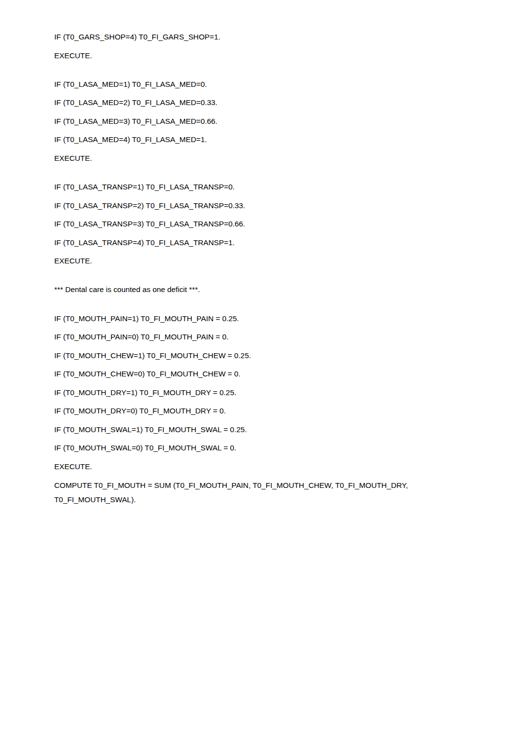IF (T0_GARS_SHOP=4) T0_FI_GARS_SHOP=1.
EXECUTE.
IF (T0_LASA_MED=1) T0_FI_LASA_MED=0.
IF (T0_LASA_MED=2) T0_FI_LASA_MED=0.33.
IF (T0_LASA_MED=3) T0_FI_LASA_MED=0.66.
IF (T0_LASA_MED=4) T0_FI_LASA_MED=1.
EXECUTE.
IF (T0_LASA_TRANSP=1) T0_FI_LASA_TRANSP=0.
IF (T0_LASA_TRANSP=2) T0_FI_LASA_TRANSP=0.33.
IF (T0_LASA_TRANSP=3) T0_FI_LASA_TRANSP=0.66.
IF (T0_LASA_TRANSP=4) T0_FI_LASA_TRANSP=1.
EXECUTE.
*** Dental care is counted as one deficit ***.
IF (T0_MOUTH_PAIN=1) T0_FI_MOUTH_PAIN = 0.25.
IF (T0_MOUTH_PAIN=0) T0_FI_MOUTH_PAIN = 0.
IF (T0_MOUTH_CHEW=1) T0_FI_MOUTH_CHEW = 0.25.
IF (T0_MOUTH_CHEW=0) T0_FI_MOUTH_CHEW = 0.
IF (T0_MOUTH_DRY=1) T0_FI_MOUTH_DRY = 0.25.
IF (T0_MOUTH_DRY=0) T0_FI_MOUTH_DRY = 0.
IF (T0_MOUTH_SWAL=1) T0_FI_MOUTH_SWAL = 0.25.
IF (T0_MOUTH_SWAL=0) T0_FI_MOUTH_SWAL = 0.
EXECUTE.
COMPUTE T0_FI_MOUTH = SUM (T0_FI_MOUTH_PAIN, T0_FI_MOUTH_CHEW, T0_FI_MOUTH_DRY, T0_FI_MOUTH_SWAL).